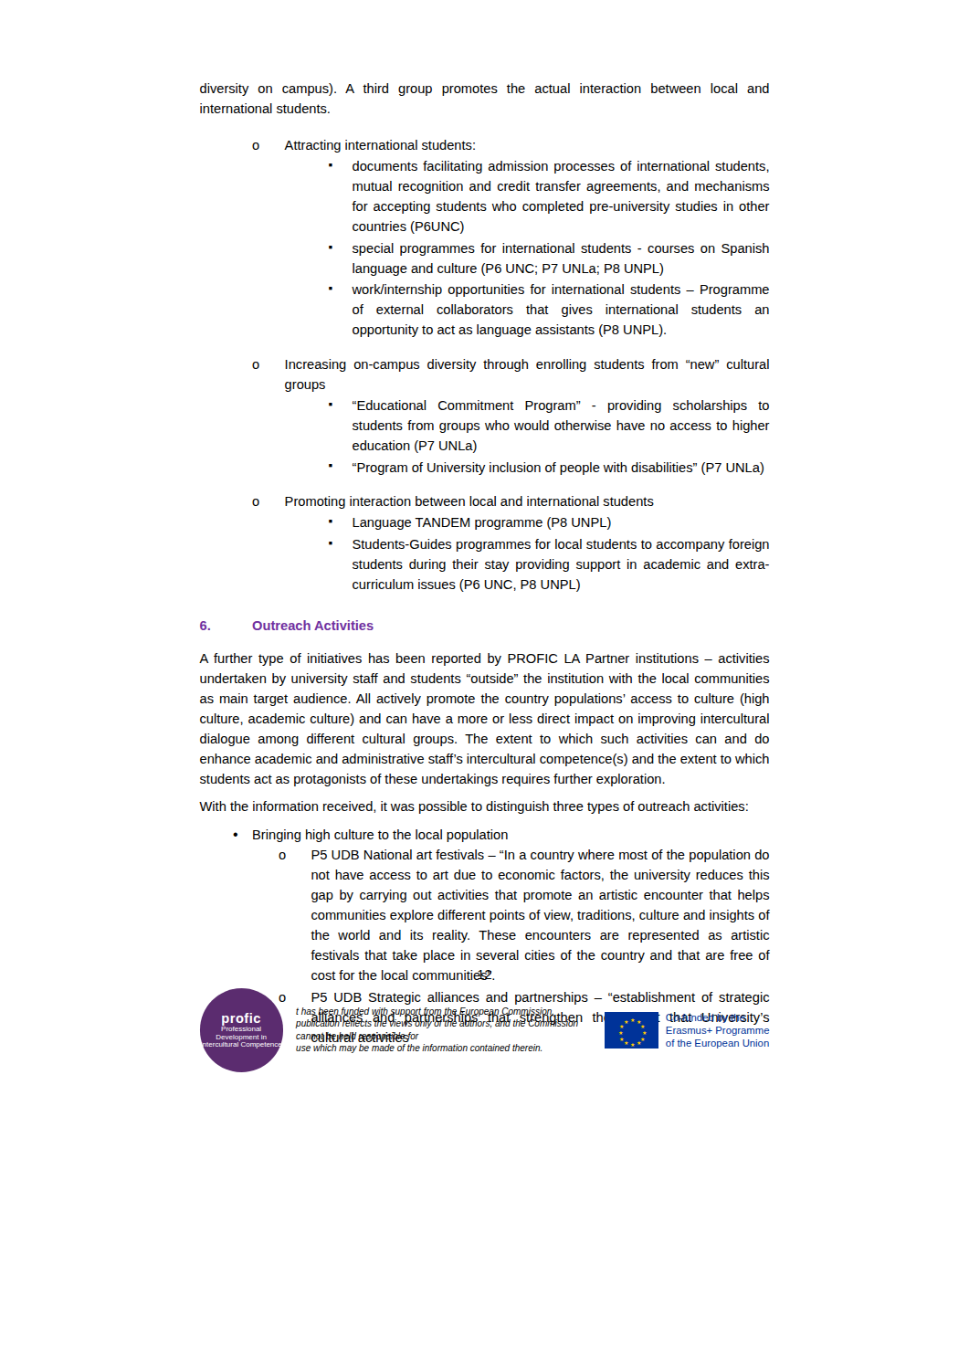diversity on campus). A third group promotes the actual interaction between local and international students.
Attracting international students:
documents facilitating admission processes of international students, mutual recognition and credit transfer agreements, and mechanisms for accepting students who completed pre-university studies in other countries (P6UNC)
special programmes for international students - courses on Spanish language and culture (P6 UNC; P7 UNLa; P8 UNPL)
work/internship opportunities for international students – Programme of external collaborators that gives international students an opportunity to act as language assistants (P8 UNPL).
Increasing on-campus diversity through enrolling students from “new” cultural groups
“Educational Commitment Program” - providing scholarships to students from groups who would otherwise have no access to higher education (P7 UNLa)
“Program of University inclusion of people with disabilities” (P7 UNLa)
Promoting interaction between local and international students
Language TANDEM programme (P8 UNPL)
Students-Guides programmes for local students to accompany foreign students during their stay providing support in academic and extra-curriculum issues (P6 UNC, P8 UNPL)
6. Outreach Activities
A further type of initiatives has been reported by PROFIC LA Partner institutions – activities undertaken by university staff and students “outside” the institution with the local communities as main target audience. All actively promote the country populations’ access to culture (high culture, academic culture) and can have a more or less direct impact on improving intercultural dialogue among different cultural groups. The extent to which such activities can and do enhance academic and administrative staff’s intercultural competence(s) and the extent to which students act as protagonists of these undertakings requires further exploration.
With the information received, it was possible to distinguish three types of outreach activities:
Bringing high culture to the local population
P5 UDB National art festivals – “In a country where most of the population do not have access to art due to economic factors, the university reduces this gap by carrying out activities that promote an artistic encounter that helps communities explore different points of view, traditions, culture and insights of the world and its reality. These encounters are represented as artistic festivals that take place in several cities of the country and that are free of cost for the local communities”.
P5 UDB Strategic alliances and partnerships – “establishment of strategic alliances and partnerships that strengthen the impact that University’s cultural activities
12
profic
Professional Development in
Intercultural Competence
t has been funded with support from the European Commission.
publication reflects the views only of the authors, and the Commission cannot be held responsible for
use which may be made of the information contained therein.
★ ★ ★ ★ ★ ★ ★ ★ ★ ★ ★ ★
Co-funded by the
Erasmus+ Programme
of the European Union